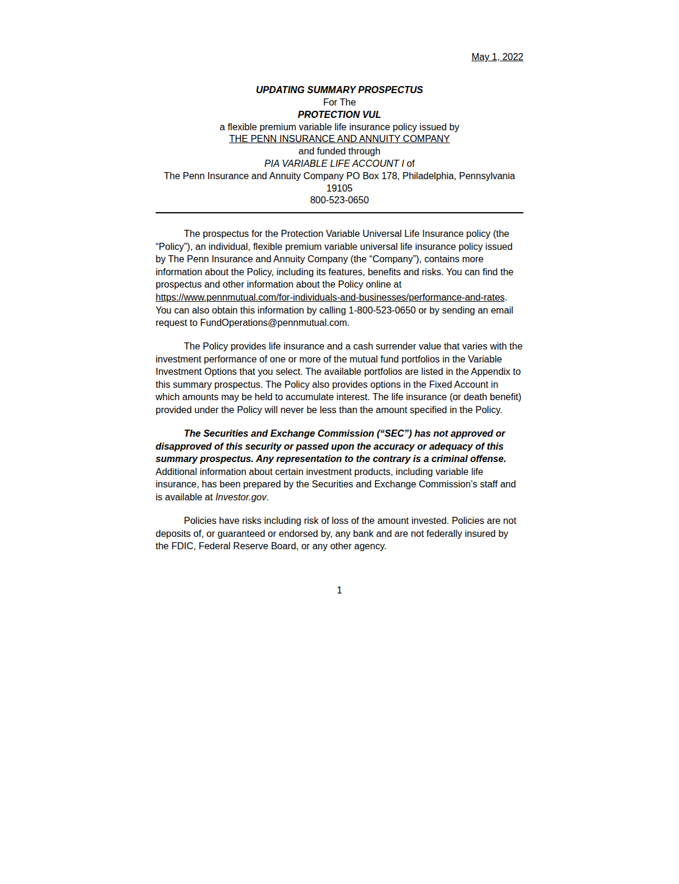May 1, 2022
UPDATING SUMMARY PROSPECTUS
For The
PROTECTION VUL
a flexible premium variable life insurance policy issued by
THE PENN INSURANCE AND ANNUITY COMPANY
and funded through
PIA VARIABLE LIFE ACCOUNT I of
The Penn Insurance and Annuity Company PO Box 178, Philadelphia, Pennsylvania 19105
800-523-0650
The prospectus for the Protection Variable Universal Life Insurance policy (the “Policy”), an individual, flexible premium variable universal life insurance policy issued by The Penn Insurance and Annuity Company (the “Company”), contains more information about the Policy, including its features, benefits and risks. You can find the prospectus and other information about the Policy online at https://www.pennmutual.com/for-individuals-and-businesses/performance-and-rates. You can also obtain this information by calling 1-800-523-0650 or by sending an email request to FundOperations@pennmutual.com.
The Policy provides life insurance and a cash surrender value that varies with the investment performance of one or more of the mutual fund portfolios in the Variable Investment Options that you select. The available portfolios are listed in the Appendix to this summary prospectus. The Policy also provides options in the Fixed Account in which amounts may be held to accumulate interest. The life insurance (or death benefit) provided under the Policy will never be less than the amount specified in the Policy.
The Securities and Exchange Commission (“SEC”) has not approved or disapproved of this security or passed upon the accuracy or adequacy of this summary prospectus. Any representation to the contrary is a criminal offense. Additional information about certain investment products, including variable life insurance, has been prepared by the Securities and Exchange Commission’s staff and is available at Investor.gov.
Policies have risks including risk of loss of the amount invested. Policies are not deposits of, or guaranteed or endorsed by, any bank and are not federally insured by the FDIC, Federal Reserve Board, or any other agency.
1